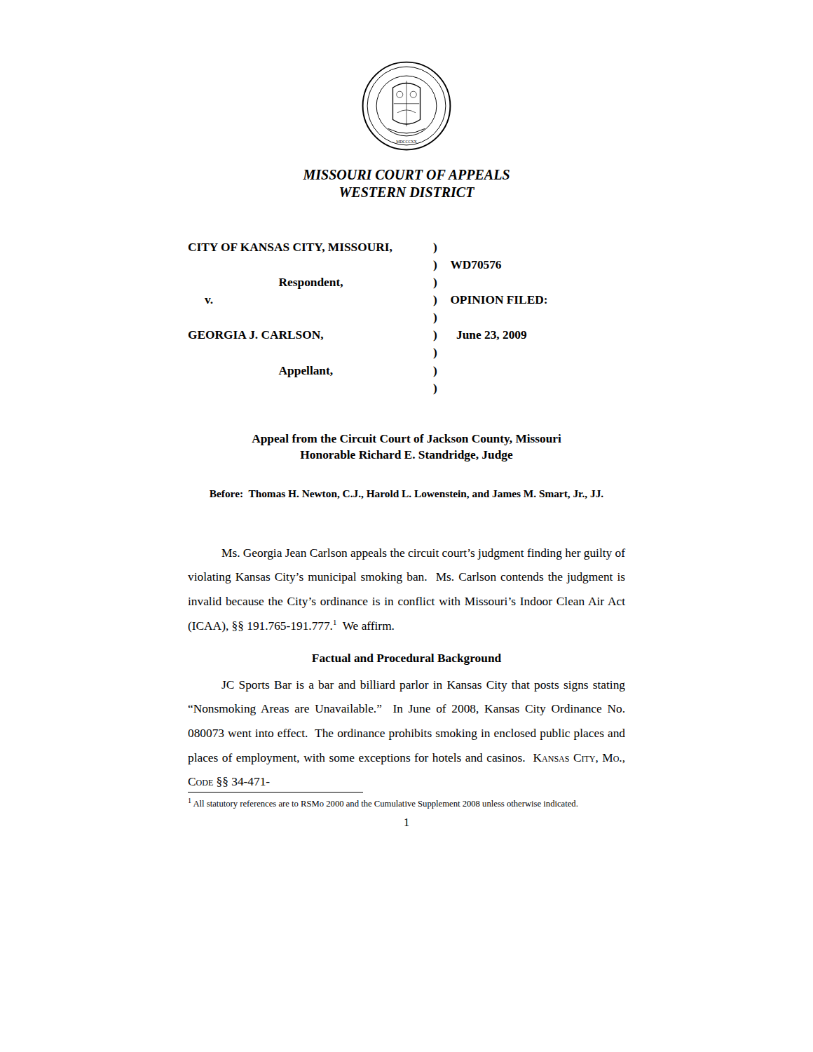MISSOURI COURT OF APPEALS
WESTERN DISTRICT
| CITY OF KANSAS CITY, MISSOURI, | ) | |
| | ) | WD70576 |
| Respondent, | ) | |
| v. | ) | OPINION FILED: |
| | ) | |
| GEORGIA J. CARLSON, | ) | June 23, 2009 |
| | ) | |
| Appellant, | ) | |
| | ) | |
Appeal from the Circuit Court of Jackson County, Missouri
Honorable Richard E. Standridge, Judge
Before: Thomas H. Newton, C.J., Harold L. Lowenstein, and James M. Smart, Jr., JJ.
Ms. Georgia Jean Carlson appeals the circuit court’s judgment finding her guilty of violating Kansas City’s municipal smoking ban. Ms. Carlson contends the judgment is invalid because the City’s ordinance is in conflict with Missouri’s Indoor Clean Air Act (ICAA), §§ 191.765-191.777.1 We affirm.
Factual and Procedural Background
JC Sports Bar is a bar and billiard parlor in Kansas City that posts signs stating “Nonsmoking Areas are Unavailable.” In June of 2008, Kansas City Ordinance No. 080073 went into effect. The ordinance prohibits smoking in enclosed public places and places of employment, with some exceptions for hotels and casinos. Kansas City, Mo., Code §§ 34-471-
1 All statutory references are to RSMo 2000 and the Cumulative Supplement 2008 unless otherwise indicated.
1